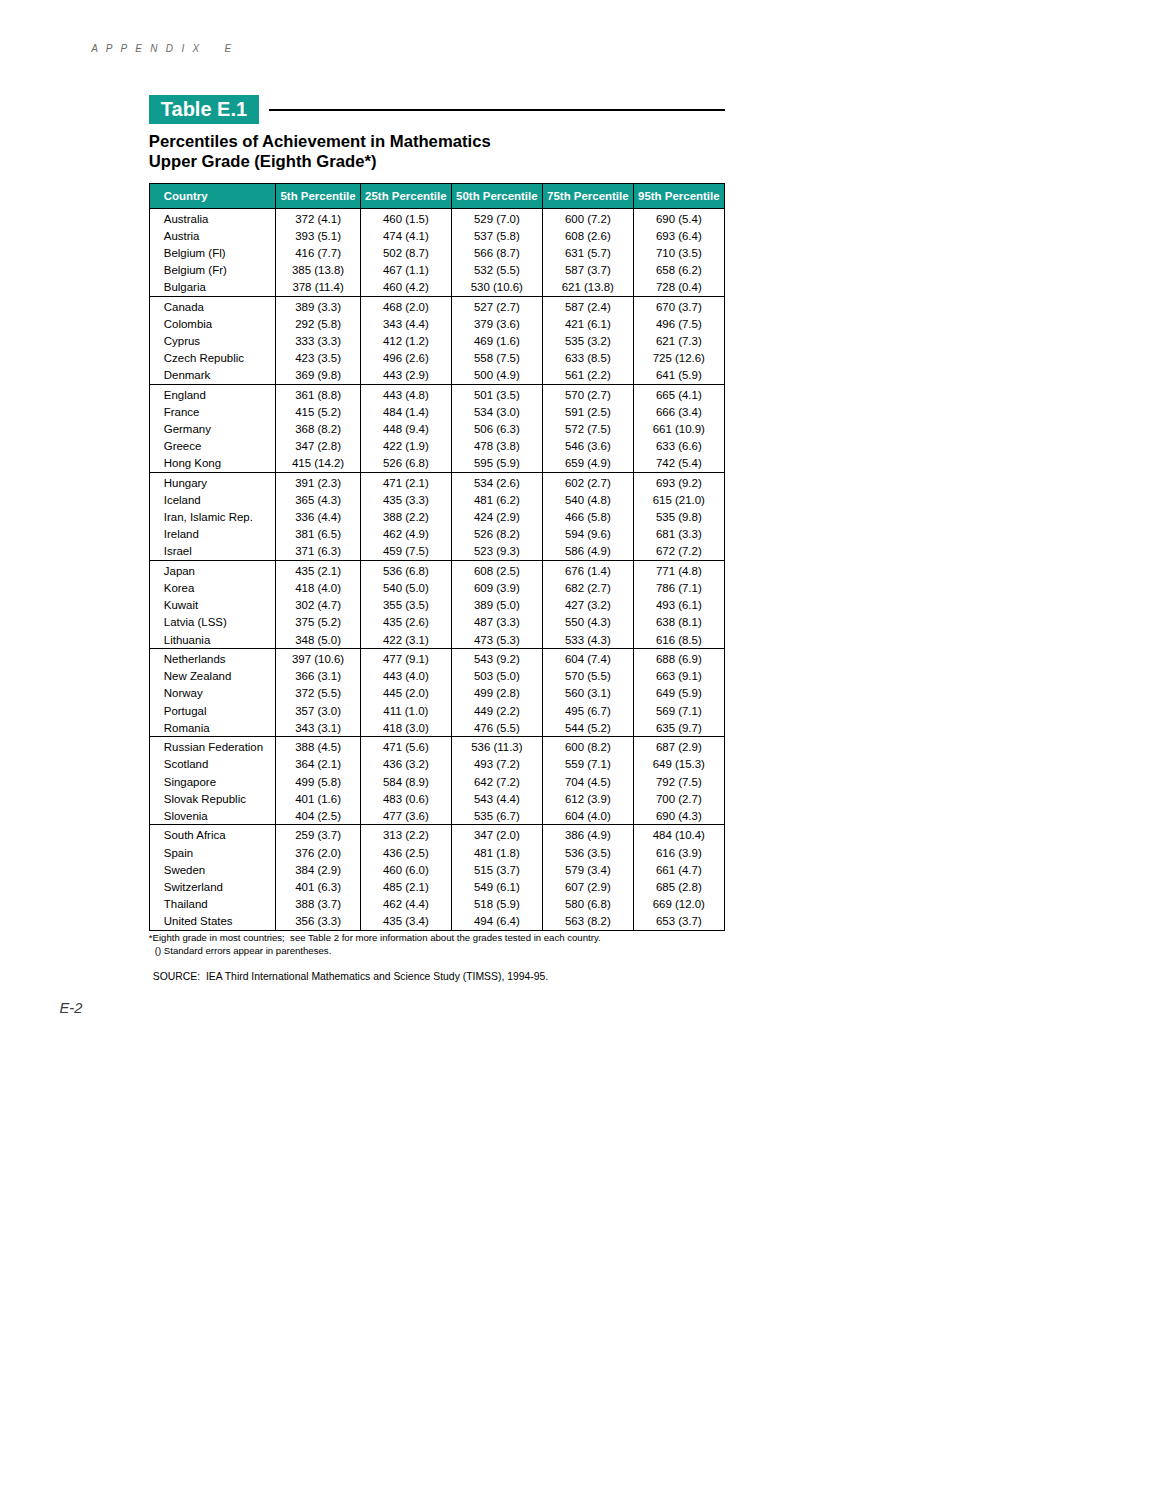A P P E N D I X E
Table E.1
Percentiles of Achievement in Mathematics
Upper Grade (Eighth Grade*)
| Country | 5th Percentile | 25th Percentile | 50th Percentile | 75th Percentile | 95th Percentile |
| --- | --- | --- | --- | --- | --- |
| Australia | 372 (4.1) | 460 (1.5) | 529 (7.0) | 600 (7.2) | 690 (5.4) |
| Austria | 393 (5.1) | 474 (4.1) | 537 (5.8) | 608 (2.6) | 693 (6.4) |
| Belgium (Fl) | 416 (7.7) | 502 (8.7) | 566 (8.7) | 631 (5.7) | 710 (3.5) |
| Belgium (Fr) | 385 (13.8) | 467 (1.1) | 532 (5.5) | 587 (3.7) | 658 (6.2) |
| Bulgaria | 378 (11.4) | 460 (4.2) | 530 (10.6) | 621 (13.8) | 728 (0.4) |
| Canada | 389 (3.3) | 468 (2.0) | 527 (2.7) | 587 (2.4) | 670 (3.7) |
| Colombia | 292 (5.8) | 343 (4.4) | 379 (3.6) | 421 (6.1) | 496 (7.5) |
| Cyprus | 333 (3.3) | 412 (1.2) | 469 (1.6) | 535 (3.2) | 621 (7.3) |
| Czech Republic | 423 (3.5) | 496 (2.6) | 558 (7.5) | 633 (8.5) | 725 (12.6) |
| Denmark | 369 (9.8) | 443 (2.9) | 500 (4.9) | 561 (2.2) | 641 (5.9) |
| England | 361 (8.8) | 443 (4.8) | 501 (3.5) | 570 (2.7) | 665 (4.1) |
| France | 415 (5.2) | 484 (1.4) | 534 (3.0) | 591 (2.5) | 666 (3.4) |
| Germany | 368 (8.2) | 448 (9.4) | 506 (6.3) | 572 (7.5) | 661 (10.9) |
| Greece | 347 (2.8) | 422 (1.9) | 478 (3.8) | 546 (3.6) | 633 (6.6) |
| Hong Kong | 415 (14.2) | 526 (6.8) | 595 (5.9) | 659 (4.9) | 742 (5.4) |
| Hungary | 391 (2.3) | 471 (2.1) | 534 (2.6) | 602 (2.7) | 693 (9.2) |
| Iceland | 365 (4.3) | 435 (3.3) | 481 (6.2) | 540 (4.8) | 615 (21.0) |
| Iran, Islamic Rep. | 336 (4.4) | 388 (2.2) | 424 (2.9) | 466 (5.8) | 535 (9.8) |
| Ireland | 381 (6.5) | 462 (4.9) | 526 (8.2) | 594 (9.6) | 681 (3.3) |
| Israel | 371 (6.3) | 459 (7.5) | 523 (9.3) | 586 (4.9) | 672 (7.2) |
| Japan | 435 (2.1) | 536 (6.8) | 608 (2.5) | 676 (1.4) | 771 (4.8) |
| Korea | 418 (4.0) | 540 (5.0) | 609 (3.9) | 682 (2.7) | 786 (7.1) |
| Kuwait | 302 (4.7) | 355 (3.5) | 389 (5.0) | 427 (3.2) | 493 (6.1) |
| Latvia (LSS) | 375 (5.2) | 435 (2.6) | 487 (3.3) | 550 (4.3) | 638 (8.1) |
| Lithuania | 348 (5.0) | 422 (3.1) | 473 (5.3) | 533 (4.3) | 616 (8.5) |
| Netherlands | 397 (10.6) | 477 (9.1) | 543 (9.2) | 604 (7.4) | 688 (6.9) |
| New Zealand | 366 (3.1) | 443 (4.0) | 503 (5.0) | 570 (5.5) | 663 (9.1) |
| Norway | 372 (5.5) | 445 (2.0) | 499 (2.8) | 560 (3.1) | 649 (5.9) |
| Portugal | 357 (3.0) | 411 (1.0) | 449 (2.2) | 495 (6.7) | 569 (7.1) |
| Romania | 343 (3.1) | 418 (3.0) | 476 (5.5) | 544 (5.2) | 635 (9.7) |
| Russian Federation | 388 (4.5) | 471 (5.6) | 536 (11.3) | 600 (8.2) | 687 (2.9) |
| Scotland | 364 (2.1) | 436 (3.2) | 493 (7.2) | 559 (7.1) | 649 (15.3) |
| Singapore | 499 (5.8) | 584 (8.9) | 642 (7.2) | 704 (4.5) | 792 (7.5) |
| Slovak Republic | 401 (1.6) | 483 (0.6) | 543 (4.4) | 612 (3.9) | 700 (2.7) |
| Slovenia | 404 (2.5) | 477 (3.6) | 535 (6.7) | 604 (4.0) | 690 (4.3) |
| South Africa | 259 (3.7) | 313 (2.2) | 347 (2.0) | 386 (4.9) | 484 (10.4) |
| Spain | 376 (2.0) | 436 (2.5) | 481 (1.8) | 536 (3.5) | 616 (3.9) |
| Sweden | 384 (2.9) | 460 (6.0) | 515 (3.7) | 579 (3.4) | 661 (4.7) |
| Switzerland | 401 (6.3) | 485 (2.1) | 549 (6.1) | 607 (2.9) | 685 (2.8) |
| Thailand | 388 (3.7) | 462 (4.4) | 518 (5.9) | 580 (6.8) | 669 (12.0) |
| United States | 356 (3.3) | 435 (3.4) | 494 (6.4) | 563 (8.2) | 653 (3.7) |
*Eighth grade in most countries; see Table 2 for more information about the grades tested in each country. () Standard errors appear in parentheses.
SOURCE: IEA Third International Mathematics and Science Study (TIMSS), 1994-95.
E-2